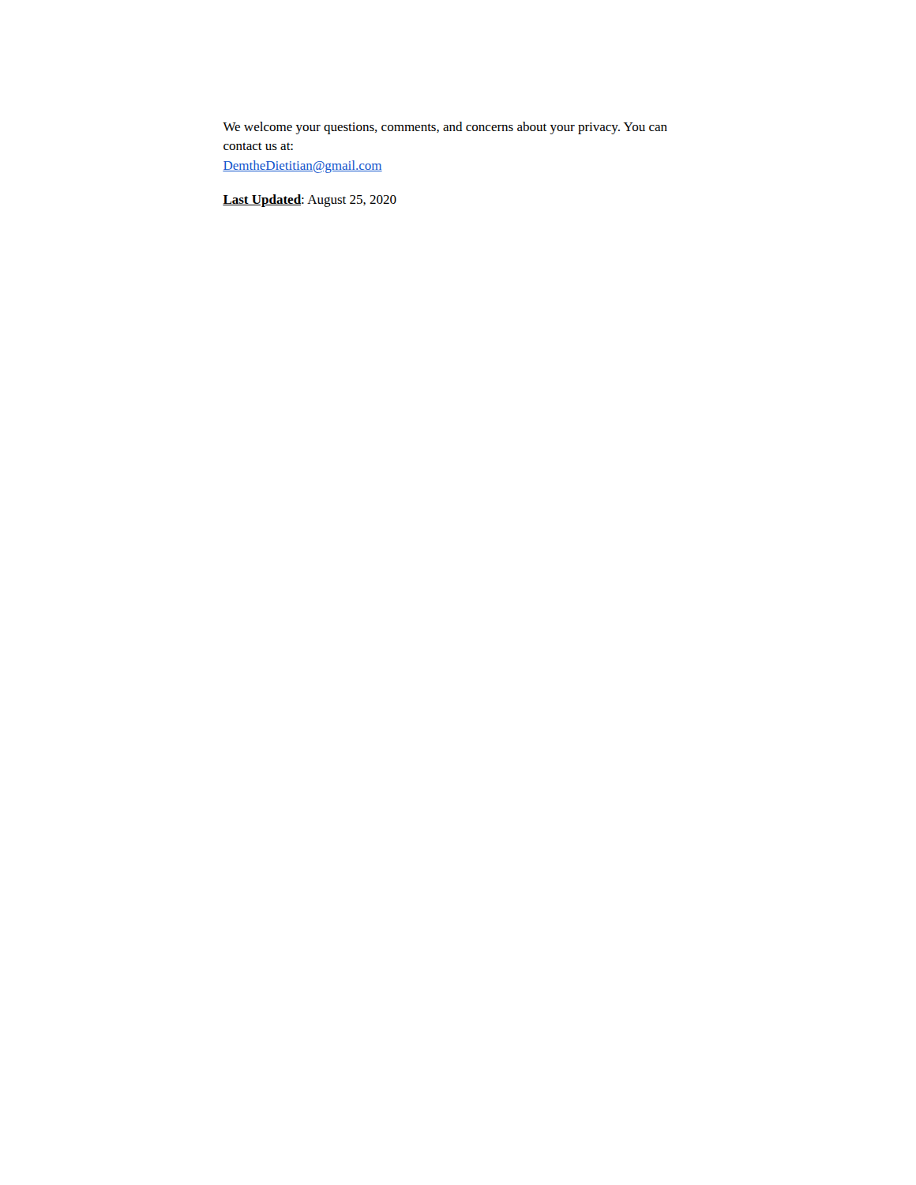We welcome your questions, comments, and concerns about your privacy. You can contact us at:
DemtheDietitian@gmail.com
Last Updated: August 25, 2020